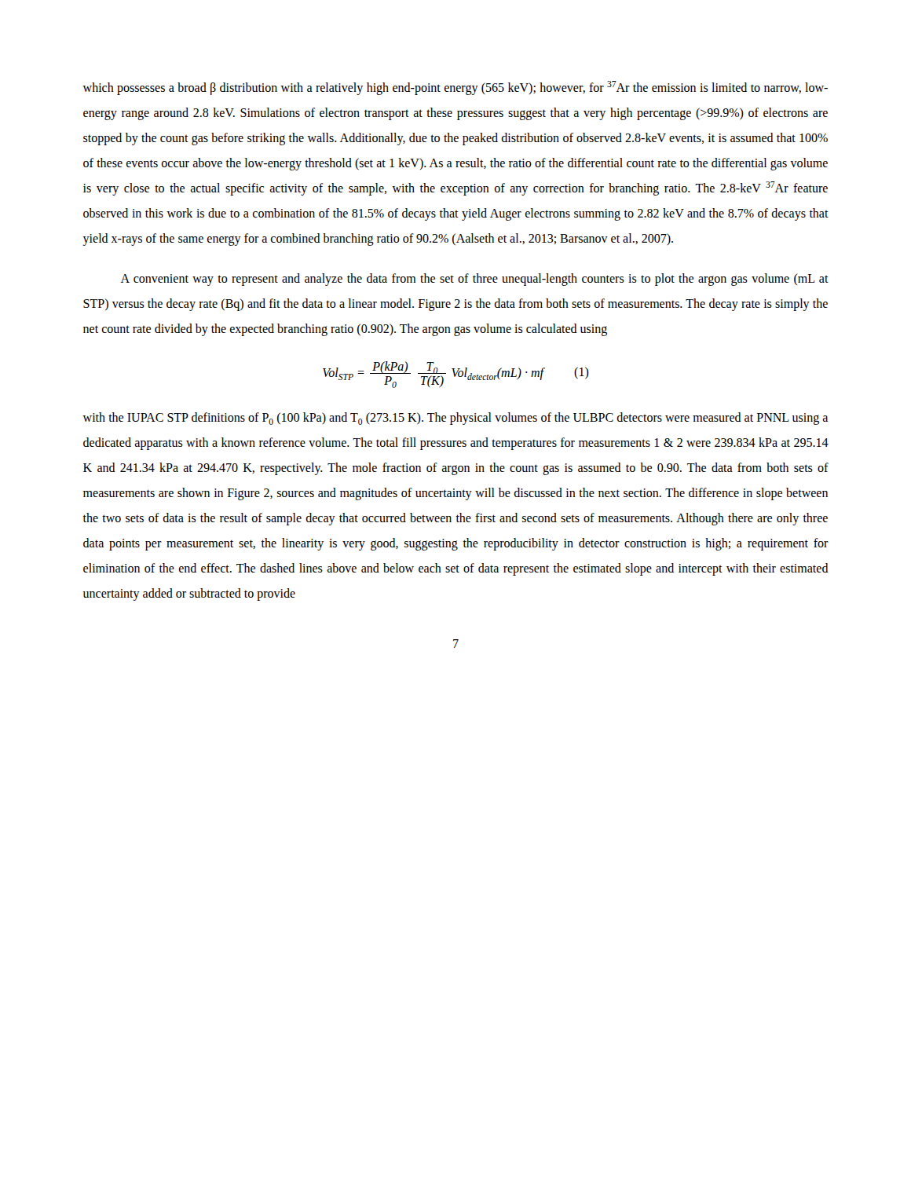which possesses a broad β distribution with a relatively high end-point energy (565 keV); however, for 37Ar the emission is limited to narrow, low-energy range around 2.8 keV. Simulations of electron transport at these pressures suggest that a very high percentage (>99.9%) of electrons are stopped by the count gas before striking the walls. Additionally, due to the peaked distribution of observed 2.8-keV events, it is assumed that 100% of these events occur above the low-energy threshold (set at 1 keV). As a result, the ratio of the differential count rate to the differential gas volume is very close to the actual specific activity of the sample, with the exception of any correction for branching ratio. The 2.8-keV 37Ar feature observed in this work is due to a combination of the 81.5% of decays that yield Auger electrons summing to 2.82 keV and the 8.7% of decays that yield x-rays of the same energy for a combined branching ratio of 90.2% (Aalseth et al., 2013; Barsanov et al., 2007).
A convenient way to represent and analyze the data from the set of three unequal-length counters is to plot the argon gas volume (mL at STP) versus the decay rate (Bq) and fit the data to a linear model. Figure 2 is the data from both sets of measurements. The decay rate is simply the net count rate divided by the expected branching ratio (0.902). The argon gas volume is calculated using
VolSTP = P(kPa) P0 T0 T(K) Voldetector(mL) · mf (1)
with the IUPAC STP definitions of P0 (100 kPa) and T0 (273.15 K). The physical volumes of the ULBPC detectors were measured at PNNL using a dedicated apparatus with a known reference volume. The total fill pressures and temperatures for measurements 1 & 2 were 239.834 kPa at 295.14 K and 241.34 kPa at 294.470 K, respectively. The mole fraction of argon in the count gas is assumed to be 0.90. The data from both sets of measurements are shown in Figure 2, sources and magnitudes of uncertainty will be discussed in the next section. The difference in slope between the two sets of data is the result of sample decay that occurred between the first and second sets of measurements. Although there are only three data points per measurement set, the linearity is very good, suggesting the reproducibility in detector construction is high; a requirement for elimination of the end effect. The dashed lines above and below each set of data represent the estimated slope and intercept with their estimated uncertainty added or subtracted to provide
7